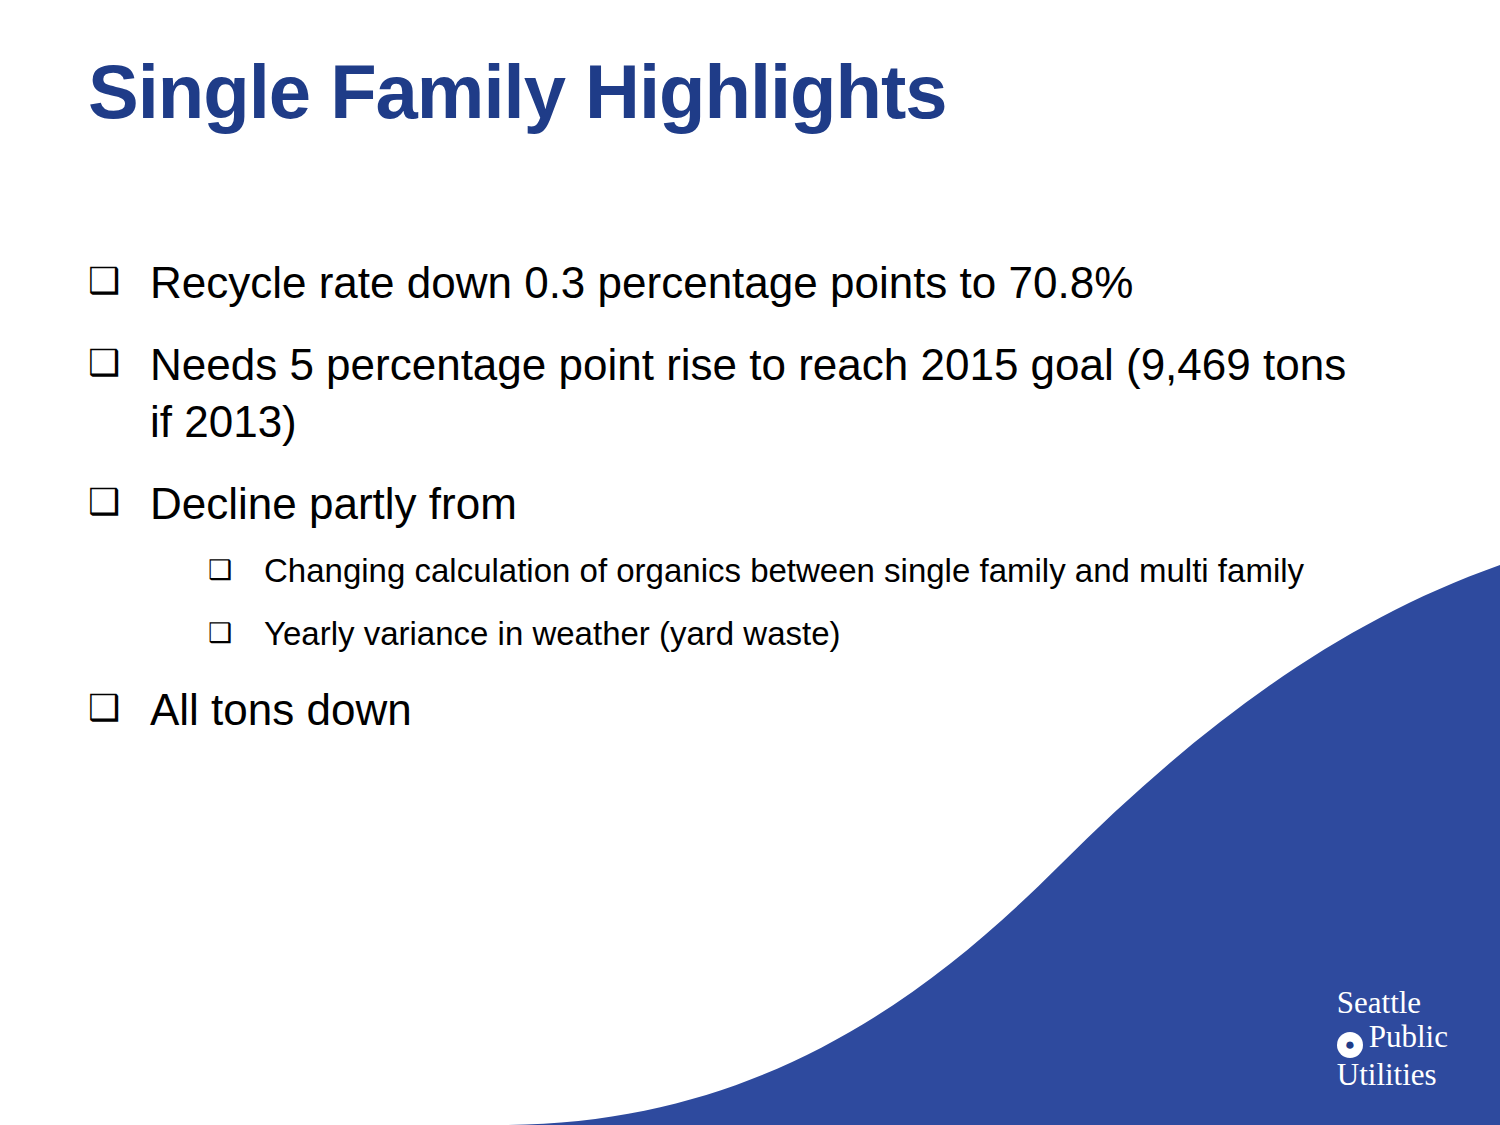Single Family Highlights
Recycle rate down 0.3 percentage points to 70.8%
Needs 5 percentage point rise to reach 2015 goal (9,469 tons if 2013)
Decline partly from
Changing calculation of organics between single family and multi family
Yearly variance in weather (yard waste)
All tons down
Seattle ●Public Utilities